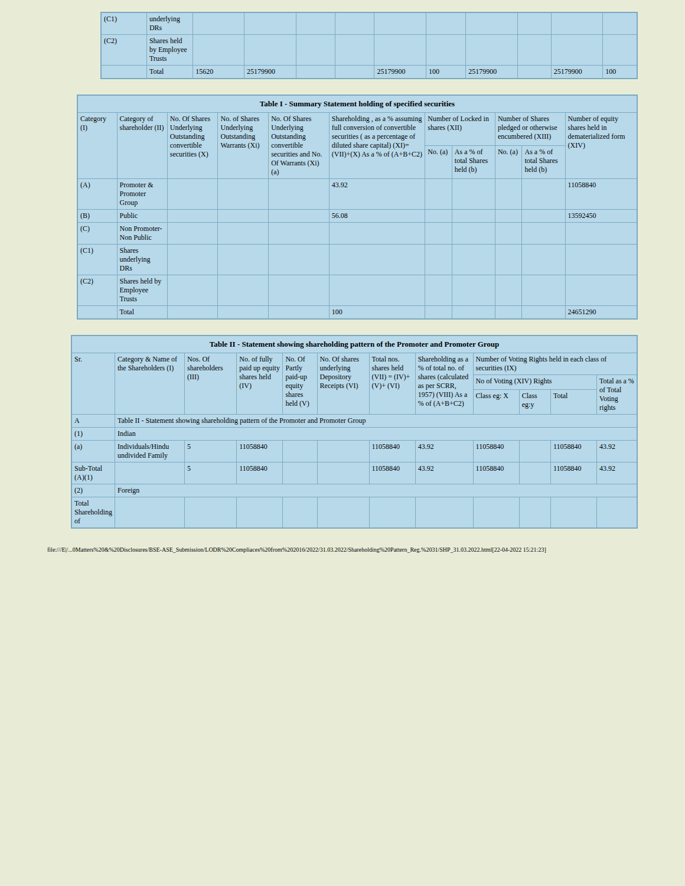| (C1) | underlying DRs | | | | | | | | | | |
| (C2) | Shares held by Employee Trusts | | | | | | | | | | |
| | Total | 15620 | 25179900 | | | 25179900 | 100 | 25179900 | | 25179900 | 100 |
| Table I - Summary Statement holding of specified securities |
| Category (I) | Category of shareholder (II) | No. Of Shares Underlying Outstanding convertible securities (X) | No. of Shares Underlying Outstanding Warrants (Xi) | No. Of Shares Underlying Outstanding convertible securities and No. Of Warrants (Xi) (a) | Shareholding , as a % assuming full conversion of convertible securities ( as a percentage of diluted share capital) (XI)= (VII)+(X) As a % of (A+B+C2) | Number of Locked in shares (XII) | Number of Shares pledged or otherwise encumbered (XIII) | Number of equity shares held in dematerialized form (XIV) |
| No. (a) | As a % of total Shares held (b) | No. (a) | As a % of total Shares held (b) |
| (A) | Promoter & Promoter Group | | | | 43.92 | | | | | 11058840 |
| (B) | Public | | | | 56.08 | | | | | 13592450 |
| (C) | Non Promoter- Non Public | | | | | | | | | |
| (C1) | Shares underlying DRs | | | | | | | | | |
| (C2) | Shares held by Employee Trusts | | | | | | | | | |
| | Total | | | | 100 | | | | | 24651290 |
| Table II - Statement showing shareholding pattern of the Promoter and Promoter Group |
| Sr. | Category & Name of the Shareholders (I) | Nos. Of shareholders (III) | No. of fully paid up equity shares held (IV) | No. Of Partly paid-up equity shares held (V) | No. Of shares underlying Depository Receipts (VI) | Total nos. shares held (VII) = (IV)+(V)+ (VI) | Shareholding as a % of total no. of shares (calculated as per SCRR, 1957) (VIII) As a % of (A+B+C2) | Number of Voting Rights held in each class of securities (IX) |
| No of Voting (XIV) Rights | Total as a % of Total Voting rights |
| Class eg: X | Class eg:y | Total |
| A | Table II - Statement showing shareholding pattern of the Promoter and Promoter Group |
| (1) | Indian |
| (a) | Individuals/Hindu undivided Family | 5 | 11058840 | | | 11058840 | 43.92 | 11058840 | | 11058840 | 43.92 |
| Sub-Total (A)(1) | | 5 | 11058840 | | | 11058840 | 43.92 | 11058840 | | 11058840 | 43.92 |
| (2) | Foreign |
| Total Shareholding of | | | | | | | | | | | |
file:///E|/...0Matters%20&%20Disclosures/BSE-ASE_Submission/LODR%20Compliaces%20from%202016/2022/31.03.2022/Shareholding%20Pattern_Reg.%2031/SHP_31.03.2022.html[22-04-2022 15:21:23]